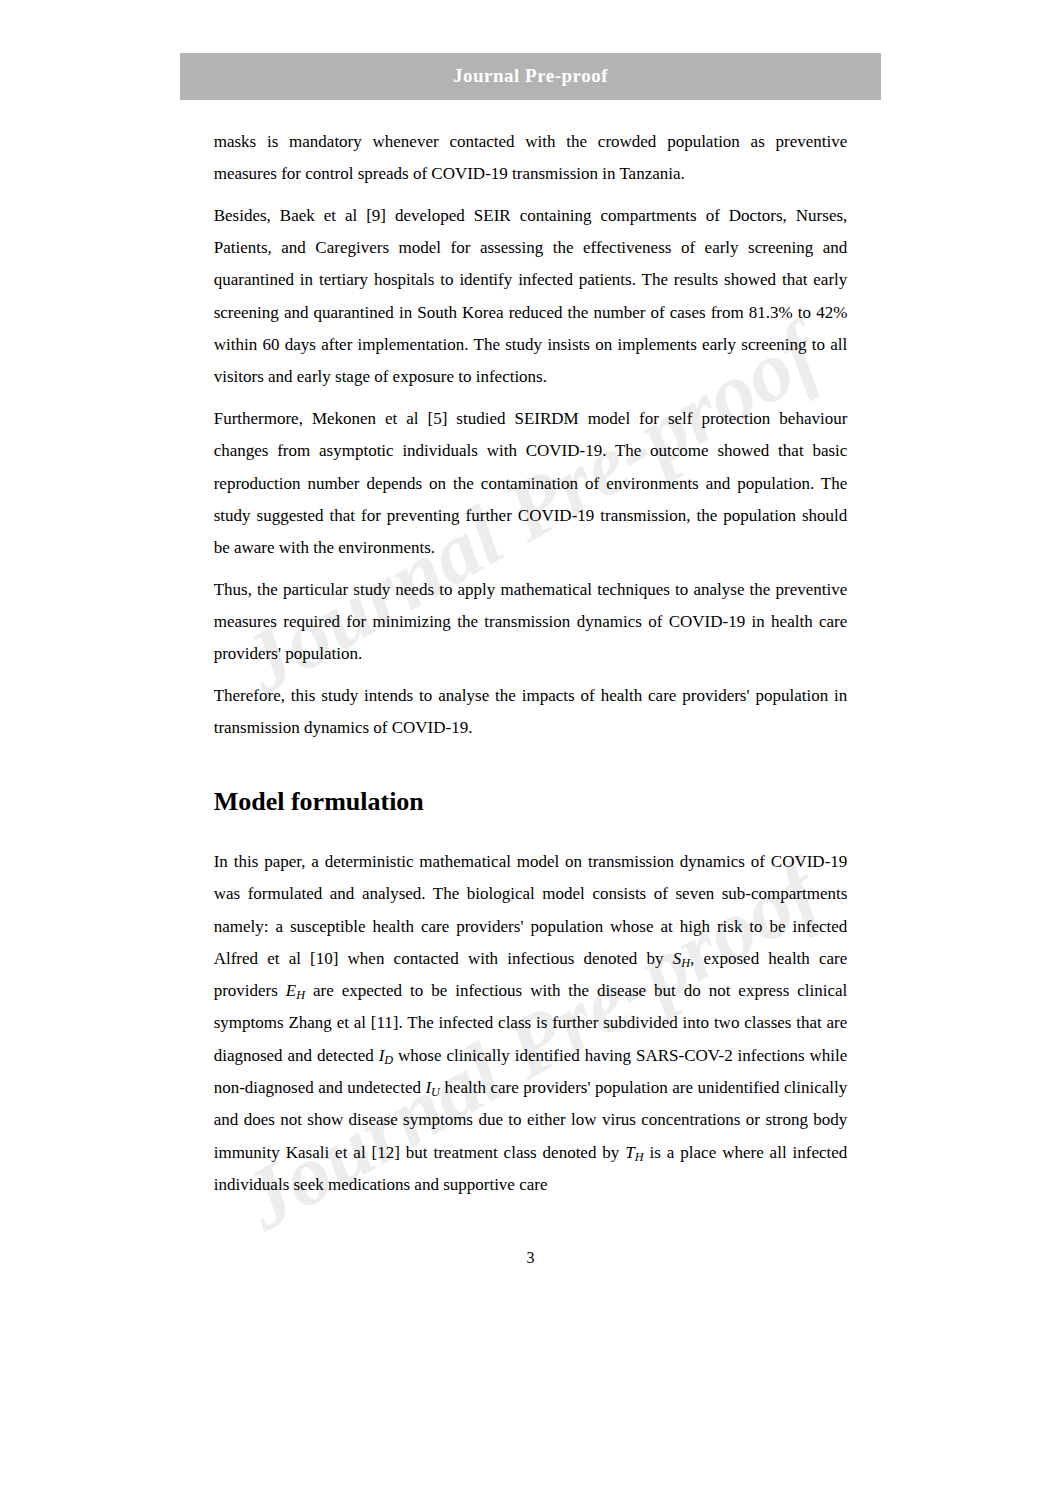Journal Pre-proof
Journal Pre-proof
Journal Pre-proof
masks is mandatory whenever contacted with the crowded population as preventive measures for control spreads of COVID-19 transmission in Tanzania.
Besides, Baek et al [9] developed SEIR containing compartments of Doctors, Nurses, Patients, and Caregivers model for assessing the effectiveness of early screening and quarantined in tertiary hospitals to identify infected patients. The results showed that early screening and quarantined in South Korea reduced the number of cases from 81.3% to 42% within 60 days after implementation. The study insists on implements early screening to all visitors and early stage of exposure to infections.
Furthermore, Mekonen et al [5] studied SEIRDM model for self protection behaviour changes from asymptotic individuals with COVID-19. The outcome showed that basic reproduction number depends on the contamination of environments and population. The study suggested that for preventing further COVID-19 transmission, the population should be aware with the environments.
Thus, the particular study needs to apply mathematical techniques to analyse the preventive measures required for minimizing the transmission dynamics of COVID-19 in health care providers' population.
Therefore, this study intends to analyse the impacts of health care providers' population in transmission dynamics of COVID-19.
Model formulation
In this paper, a deterministic mathematical model on transmission dynamics of COVID-19 was formulated and analysed. The biological model consists of seven sub-compartments namely: a susceptible health care providers' population whose at high risk to be infected Alfred et al [10] when contacted with infectious denoted by SH, exposed health care providers EH are expected to be infectious with the disease but do not express clinical symptoms Zhang et al [11]. The infected class is further subdivided into two classes that are diagnosed and detected ID whose clinically identified having SARS-COV-2 infections while non-diagnosed and undetected IU health care providers' population are unidentified clinically and does not show disease symptoms due to either low virus concentrations or strong body immunity Kasali et al [12] but treatment class denoted by TH is a place where all infected individuals seek medications and supportive care
3